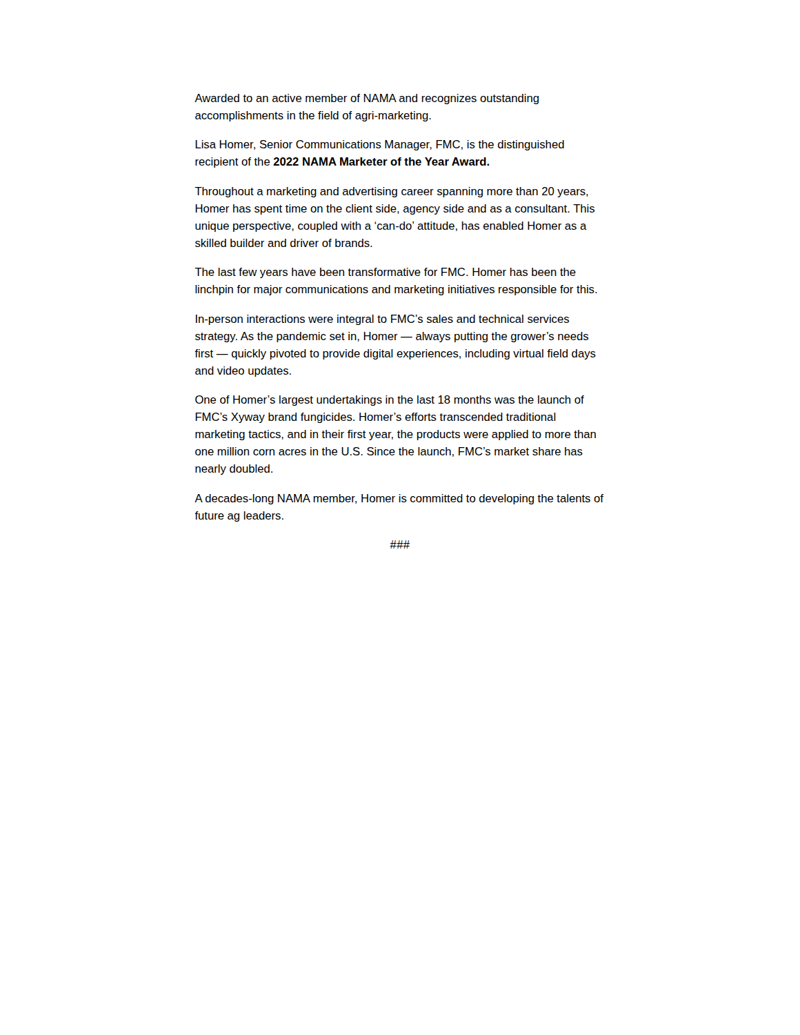Awarded to an active member of NAMA and recognizes outstanding accomplishments in the field of agri-marketing.
Lisa Homer, Senior Communications Manager, FMC, is the distinguished recipient of the 2022 NAMA Marketer of the Year Award.
Throughout a marketing and advertising career spanning more than 20 years, Homer has spent time on the client side, agency side and as a consultant. This unique perspective, coupled with a ‘can-do’ attitude, has enabled Homer as a skilled builder and driver of brands.
The last few years have been transformative for FMC. Homer has been the linchpin for major communications and marketing initiatives responsible for this.
In-person interactions were integral to FMC’s sales and technical services strategy. As the pandemic set in, Homer — always putting the grower’s needs first — quickly pivoted to provide digital experiences, including virtual field days and video updates.
One of Homer’s largest undertakings in the last 18 months was the launch of FMC’s Xyway brand fungicides. Homer’s efforts transcended traditional marketing tactics, and in their first year, the products were applied to more than one million corn acres in the U.S. Since the launch, FMC’s market share has nearly doubled.
A decades-long NAMA member, Homer is committed to developing the talents of future ag leaders.
###